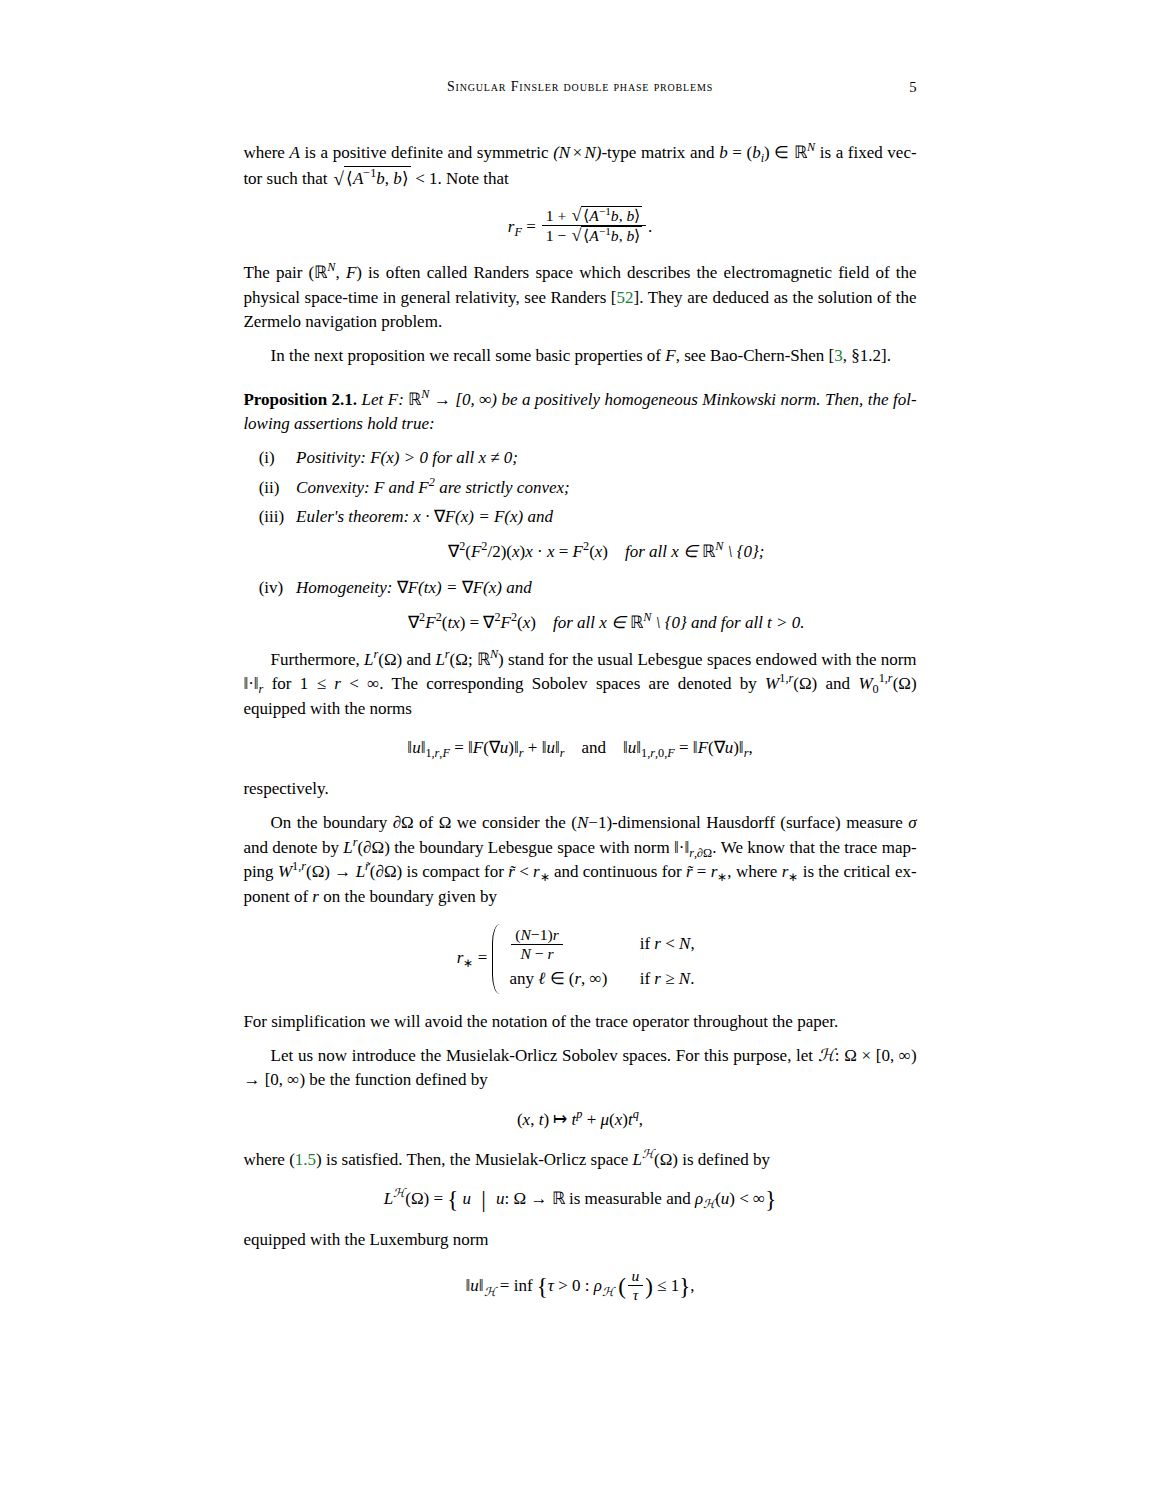Singular Finsler double phase problems 5
where A is a positive definite and symmetric (N × N)-type matrix and b = (bi) ∈ ℝN is a fixed vector such that ⟨A−1b, b⟩ < 1. Note that
rF = 1 + ⟨A−1b, b⟩ 1 − ⟨A−1b, b⟩ .
The pair (ℝN, F) is often called Randers space which describes the electromagnetic field of the physical space-time in general relativity, see Randers [52]. They are deduced as the solution of the Zermelo navigation problem.
In the next proposition we recall some basic properties of F, see Bao-Chern-Shen [3, §1.2].
Proposition 2.1. Let F: ℝN → [0, ∞) be a positively homogeneous Minkowski norm. Then, the following assertions hold true:
(i) Positivity: F(x) > 0 for all x ≠ 0;
(ii) Convexity: F and F2 are strictly convex;
(iii) Euler's theorem: x · ∇F(x) = F(x) and
∇2(F2/2)(x)x · x = F2(x) for all x ∈ ℝN \ {0};
(iv) Homogeneity: ∇F(tx) = ∇F(x) and
∇2F2(tx) = ∇2F2(x) for all x ∈ ℝN \ {0} and for all t > 0.
Furthermore, Lr(Ω) and Lr(Ω; ℝN) stand for the usual Lebesgue spaces endowed with the norm ‖·‖r for 1 ≤ r < ∞. The corresponding Sobolev spaces are denoted by W1,r(Ω) and W01,r(Ω) equipped with the norms
‖u‖1,r,F = ‖F(∇u)‖r + ‖u‖r and ‖u‖1,r,0,F = ‖F(∇u)‖r,
respectively.
On the boundary ∂Ω of Ω we consider the (N−1)-dimensional Hausdorff (surface) measure σ and denote by Lr(∂Ω) the boundary Lebesgue space with norm ‖·‖r,∂Ω. We know that the trace mapping W1,r(Ω) → Lr̃(∂Ω) is compact for r̃ < r∗ and continuous for r̃ = r∗, where r∗ is the critical exponent of r on the boundary given by
r∗ =
| ( N −1) r N − r | if r < N , |
| any ℓ ∈ ( r , ∞) | if r ≥ N . |
For simplification we will avoid the notation of the trace operator throughout the paper.
Let us now introduce the Musielak-Orlicz Sobolev spaces. For this purpose, let ℋ: Ω × [0, ∞) → [0, ∞) be the function defined by
(x, t) ↦ tp + μ(x)tq,
where (1.5) is satisfied. Then, the Musielak-Orlicz space Lℋ(Ω) is defined by
Lℋ(Ω) = { u | u: Ω → ℝ is measurable and ρℋ(u) < ∞}
equipped with the Luxemburg norm
‖u‖ℋ = inf {τ > 0 : ρℋ (uτ) ≤ 1},